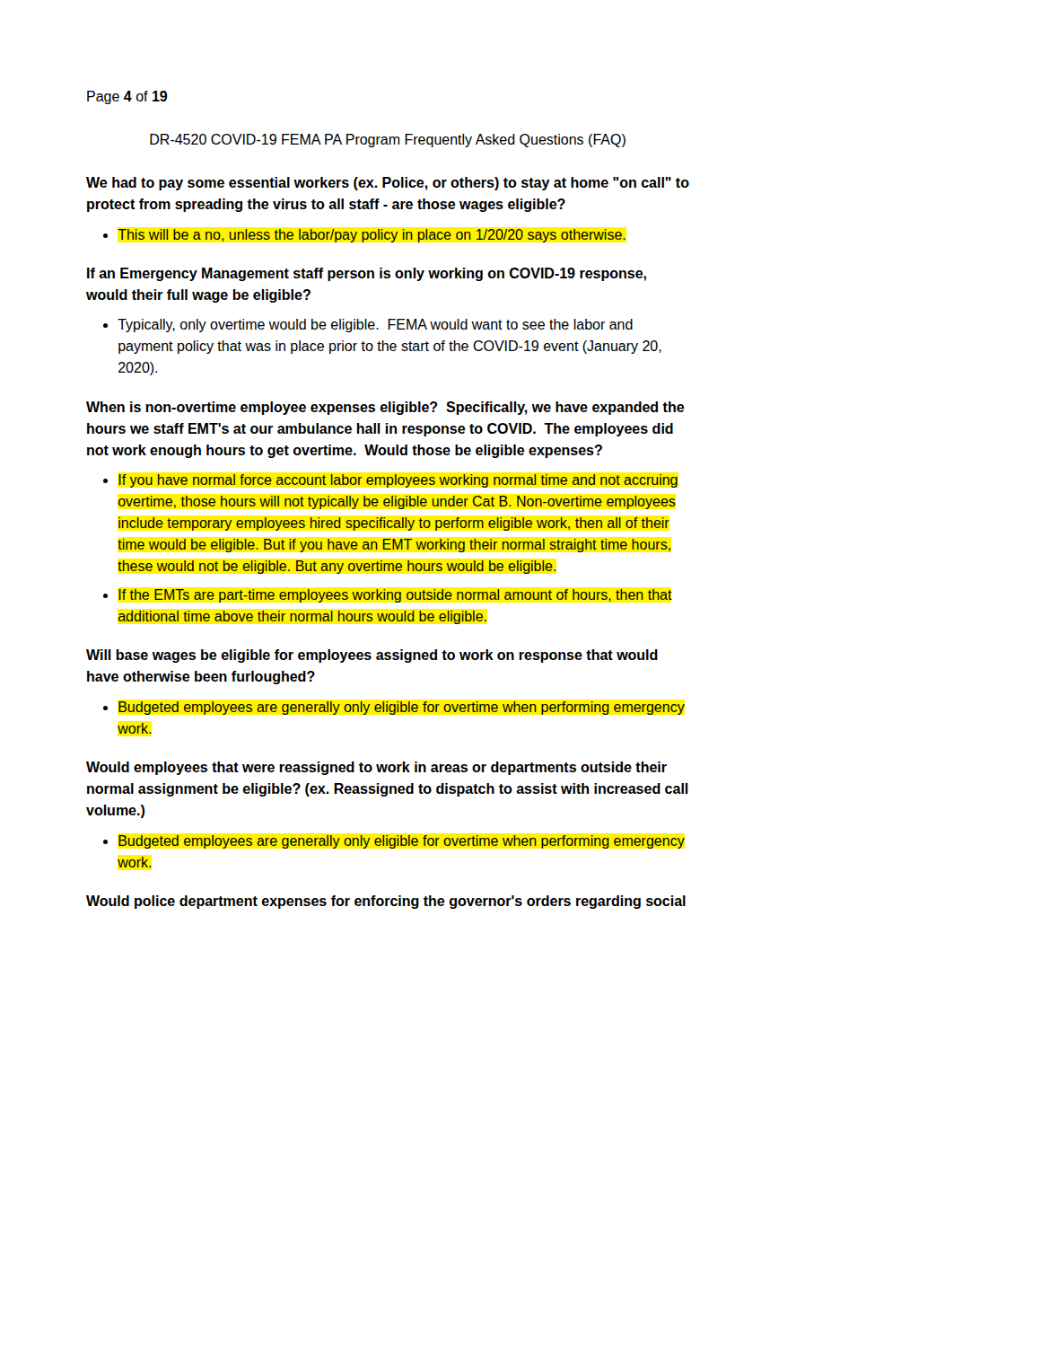Page 4 of 19
DR-4520 COVID-19 FEMA PA Program Frequently Asked Questions (FAQ)
We had to pay some essential workers (ex. Police, or others) to stay at home "on call" to protect from spreading the virus to all staff - are those wages eligible?
This will be a no, unless the labor/pay policy in place on 1/20/20 says otherwise.
If an Emergency Management staff person is only working on COVID-19 response, would their full wage be eligible?
Typically, only overtime would be eligible. FEMA would want to see the labor and payment policy that was in place prior to the start of the COVID-19 event (January 20, 2020).
When is non-overtime employee expenses eligible? Specifically, we have expanded the hours we staff EMT's at our ambulance hall in response to COVID. The employees did not work enough hours to get overtime. Would those be eligible expenses?
If you have normal force account labor employees working normal time and not accruing overtime, those hours will not typically be eligible under Cat B. Non-overtime employees include temporary employees hired specifically to perform eligible work, then all of their time would be eligible. But if you have an EMT working their normal straight time hours, these would not be eligible. But any overtime hours would be eligible.
If the EMTs are part-time employees working outside normal amount of hours, then that additional time above their normal hours would be eligible.
Will base wages be eligible for employees assigned to work on response that would have otherwise been furloughed?
Budgeted employees are generally only eligible for overtime when performing emergency work.
Would employees that were reassigned to work in areas or departments outside their normal assignment be eligible? (ex. Reassigned to dispatch to assist with increased call volume.)
Budgeted employees are generally only eligible for overtime when performing emergency work.
Would police department expenses for enforcing the governor's orders regarding social